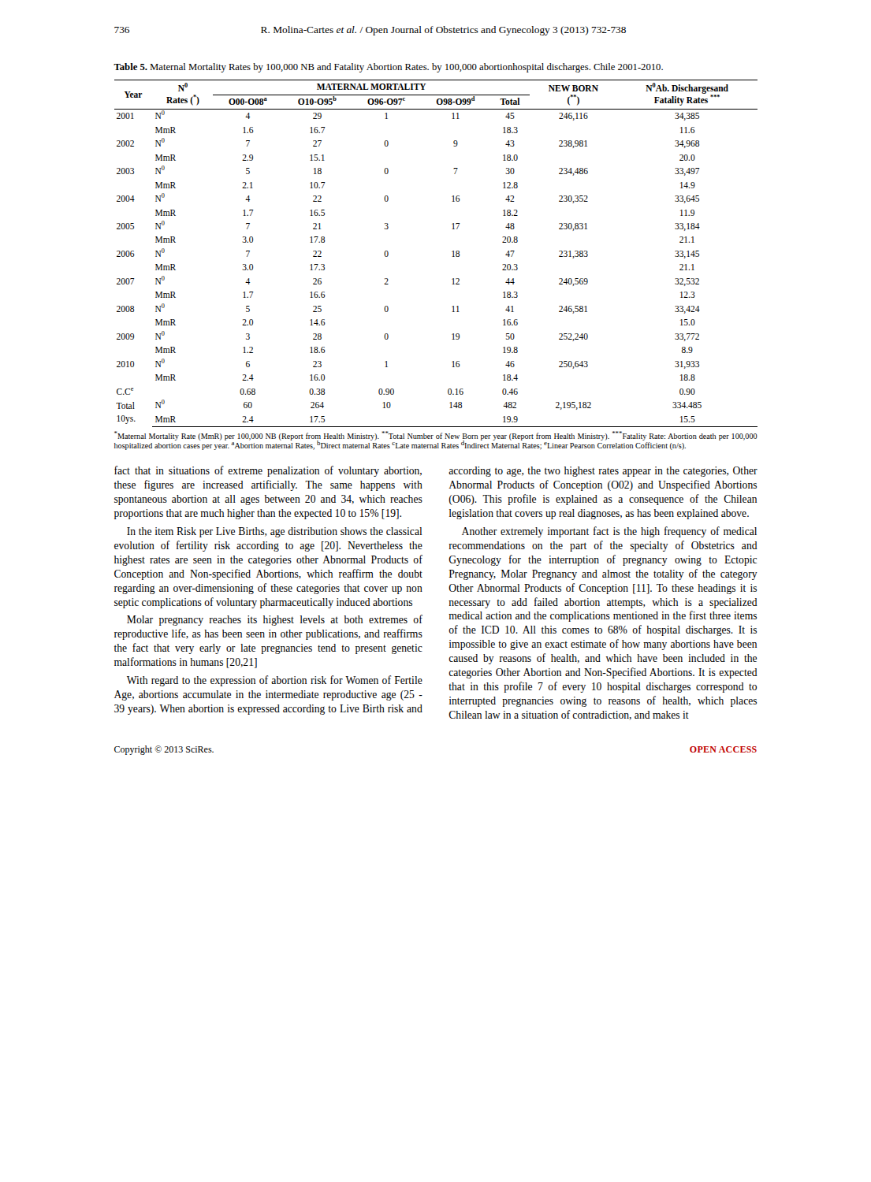736 R. Molina-Cartes et al. / Open Journal of Obstetrics and Gynecology 3 (2013) 732-738
Table 5. Maternal Mortality Rates by 100,000 NB and Fatality Abortion Rates. by 100,000 abortionhospital discharges. Chile 2001-2010.
| Year | N 0 Rates ( * ) | MATERNAL MORTALITY | NEW BORN ( ** ) | N 0 Ab. Dischargesand Fatality Rates *** |
| --- | --- | --- | --- | --- |
| O00-O08 a | O10-O95 b | O96-O97 c | O98-O99 d | Total |
| 2001 | N 0 | 4 | 29 | 1 | 11 | 45 | 246,116 | 34,385 |
| | MmR | 1.6 | 16.7 | | | 18.3 | | 11.6 |
| 2002 | N 0 | 7 | 27 | 0 | 9 | 43 | 238,981 | 34,968 |
| | MmR | 2.9 | 15.1 | | | 18.0 | | 20.0 |
| 2003 | N 0 | 5 | 18 | 0 | 7 | 30 | 234,486 | 33,497 |
| | MmR | 2.1 | 10.7 | | | 12.8 | | 14.9 |
| 2004 | N 0 | 4 | 22 | 0 | 16 | 42 | 230,352 | 33,645 |
| | MmR | 1.7 | 16.5 | | | 18.2 | | 11.9 |
| 2005 | N 0 | 7 | 21 | 3 | 17 | 48 | 230,831 | 33,184 |
| | MmR | 3.0 | 17.8 | | | 20.8 | | 21.1 |
| 2006 | N 0 | 7 | 22 | 0 | 18 | 47 | 231,383 | 33,145 |
| | MmR | 3.0 | 17.3 | | | 20.3 | | 21.1 |
| 2007 | N 0 | 4 | 26 | 2 | 12 | 44 | 240,569 | 32,532 |
| | MmR | 1.7 | 16.6 | | | 18.3 | | 12.3 |
| 2008 | N 0 | 5 | 25 | 0 | 11 | 41 | 246,581 | 33,424 |
| | MmR | 2.0 | 14.6 | | | 16.6 | | 15.0 |
| 2009 | N 0 | 3 | 28 | 0 | 19 | 50 | 252,240 | 33,772 |
| | MmR | 1.2 | 18.6 | | | 19.8 | | 8.9 |
| 2010 | N 0 | 6 | 23 | 1 | 16 | 46 | 250,643 | 31,933 |
| | MmR | 2.4 | 16.0 | | | 18.4 | | 18.8 |
| C.C e | | 0.68 | 0.38 | 0.90 | 0.16 | 0.46 | | 0.90 |
| Total 10ys. | N 0 | 60 | 264 | 10 | 148 | 482 | 2,195,182 | 334.485 |
| MmR | 2.4 | 17.5 | | | 19.9 | | 15.5 |
*Maternal Mortality Rate (MmR) per 100,000 NB (Report from Health Ministry). **Total Number of New Born per year (Report from Health Ministry). ***Fatality Rate: Abortion death per 100,000 hospitalized abortion cases per year. aAbortion maternal Rates, bDirect maternal Rates cLate maternal Rates dIndirect Maternal Rates; eLinear Pearson Correlation Cofficient (n/s).
fact that in situations of extreme penalization of voluntary abortion, these figures are increased artificially. The same happens with spontaneous abortion at all ages between 20 and 34, which reaches proportions that are much higher than the expected 10 to 15% [19].
In the item Risk per Live Births, age distribution shows the classical evolution of fertility risk according to age [20]. Nevertheless the highest rates are seen in the categories other Abnormal Products of Conception and Non-specified Abortions, which reaffirm the doubt regarding an over-dimensioning of these categories that cover up non septic complications of voluntary pharmaceutically induced abortions
Molar pregnancy reaches its highest levels at both extremes of reproductive life, as has been seen in other publications, and reaffirms the fact that very early or late pregnancies tend to present genetic malformations in humans [20,21]
With regard to the expression of abortion risk for Women of Fertile Age, abortions accumulate in the intermediate reproductive age (25 - 39 years). When abortion is expressed according to Live Birth risk and according to age, the two highest rates appear in the categories, Other Abnormal Products of Conception (O02) and Unspecified Abortions (O06). This profile is explained as a consequence of the Chilean legislation that covers up real diagnoses, as has been explained above.
Another extremely important fact is the high frequency of medical recommendations on the part of the specialty of Obstetrics and Gynecology for the interruption of pregnancy owing to Ectopic Pregnancy, Molar Pregnancy and almost the totality of the category Other Abnormal Products of Conception [11]. To these headings it is necessary to add failed abortion attempts, which is a specialized medical action and the complications mentioned in the first three items of the ICD 10. All this comes to 68% of hospital discharges. It is impossible to give an exact estimate of how many abortions have been caused by reasons of health, and which have been included in the categories Other Abortion and Non-Specified Abortions. It is expected that in this profile 7 of every 10 hospital discharges correspond to interrupted pregnancies owing to reasons of health, which places Chilean law in a situation of contradiction, and makes it
Copyright © 2013 SciRes. OPEN ACCESS